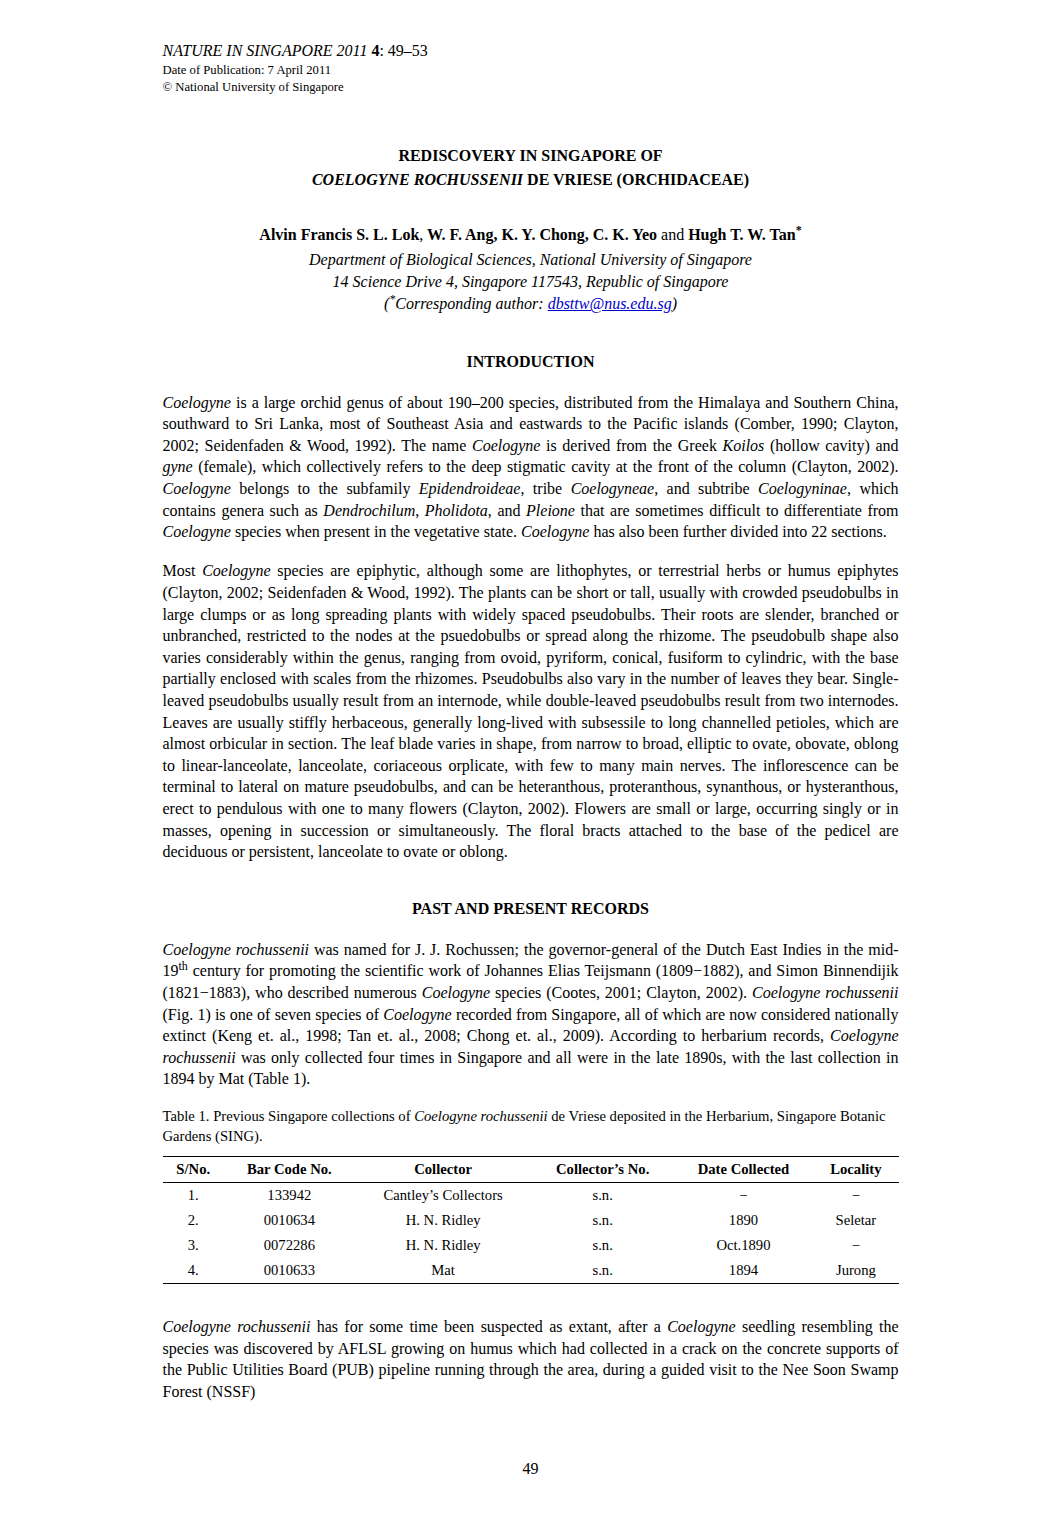NATURE IN SINGAPORE 2011 4: 49–53
Date of Publication: 7 April 2011
© National University of Singapore
Rediscovery in Singapore of
Coelogyne rochussenii de Vriese (Orchidaceae)
Alvin Francis S. L. Lok, W. F. Ang, K. Y. Chong, C. K. Yeo and Hugh T. W. Tan*
Department of Biological Sciences, National University of Singapore
14 Science Drive 4, Singapore 117543, Republic of Singapore
(*Corresponding author: dbsttw@nus.edu.sg)
Introduction
Coelogyne is a large orchid genus of about 190–200 species, distributed from the Himalaya and Southern China, southward to Sri Lanka, most of Southeast Asia and eastwards to the Pacific islands (Comber, 1990; Clayton, 2002; Seidenfaden & Wood, 1992). The name Coelogyne is derived from the Greek Koilos (hollow cavity) and gyne (female), which collectively refers to the deep stigmatic cavity at the front of the column (Clayton, 2002). Coelogyne belongs to the subfamily Epidendroideae, tribe Coelogyneae, and subtribe Coelogyninae, which contains genera such as Dendrochilum, Pholidota, and Pleione that are sometimes difficult to differentiate from Coelogyne species when present in the vegetative state. Coelogyne has also been further divided into 22 sections.
Most Coelogyne species are epiphytic, although some are lithophytes, or terrestrial herbs or humus epiphytes (Clayton, 2002; Seidenfaden & Wood, 1992). The plants can be short or tall, usually with crowded pseudobulbs in large clumps or as long spreading plants with widely spaced pseudobulbs. Their roots are slender, branched or unbranched, restricted to the nodes at the psuedobulbs or spread along the rhizome. The pseudobulb shape also varies considerably within the genus, ranging from ovoid, pyriform, conical, fusiform to cylindric, with the base partially enclosed with scales from the rhizomes. Pseudobulbs also vary in the number of leaves they bear. Single-leaved pseudobulbs usually result from an internode, while double-leaved pseudobulbs result from two internodes. Leaves are usually stiffly herbaceous, generally long-lived with subsessile to long channelled petioles, which are almost orbicular in section. The leaf blade varies in shape, from narrow to broad, elliptic to ovate, obovate, oblong to linear-lanceolate, lanceolate, coriaceous orplicate, with few to many main nerves. The inflorescence can be terminal to lateral on mature pseudobulbs, and can be heteranthous, proteranthous, synanthous, or hysteranthous, erect to pendulous with one to many flowers (Clayton, 2002). Flowers are small or large, occurring singly or in masses, opening in succession or simultaneously. The floral bracts attached to the base of the pedicel are deciduous or persistent, lanceolate to ovate or oblong.
Past and Present Records
Coelogyne rochussenii was named for J. J. Rochussen; the governor-general of the Dutch East Indies in the mid-19th century for promoting the scientific work of Johannes Elias Teijsmann (1809−1882), and Simon Binnendijik (1821−1883), who described numerous Coelogyne species (Cootes, 2001; Clayton, 2002). Coelogyne rochussenii (Fig. 1) is one of seven species of Coelogyne recorded from Singapore, all of which are now considered nationally extinct (Keng et. al., 1998; Tan et. al., 2008; Chong et. al., 2009). According to herbarium records, Coelogyne rochussenii was only collected four times in Singapore and all were in the late 1890s, with the last collection in 1894 by Mat (Table 1).
Table 1. Previous Singapore collections of Coelogyne rochussenii de Vriese deposited in the Herbarium, Singapore Botanic Gardens (SING).
| S/No. | Bar Code No. | Collector | Collector’s No. | Date Collected | Locality |
| --- | --- | --- | --- | --- | --- |
| 1. | 133942 | Cantley’s Collectors | s.n. | − | − |
| 2. | 0010634 | H. N. Ridley | s.n. | 1890 | Seletar |
| 3. | 0072286 | H. N. Ridley | s.n. | Oct.1890 | − |
| 4. | 0010633 | Mat | s.n. | 1894 | Jurong |
Coelogyne rochussenii has for some time been suspected as extant, after a Coelogyne seedling resembling the species was discovered by AFLSL growing on humus which had collected in a crack on the concrete supports of the Public Utilities Board (PUB) pipeline running through the area, during a guided visit to the Nee Soon Swamp Forest (NSSF)
49